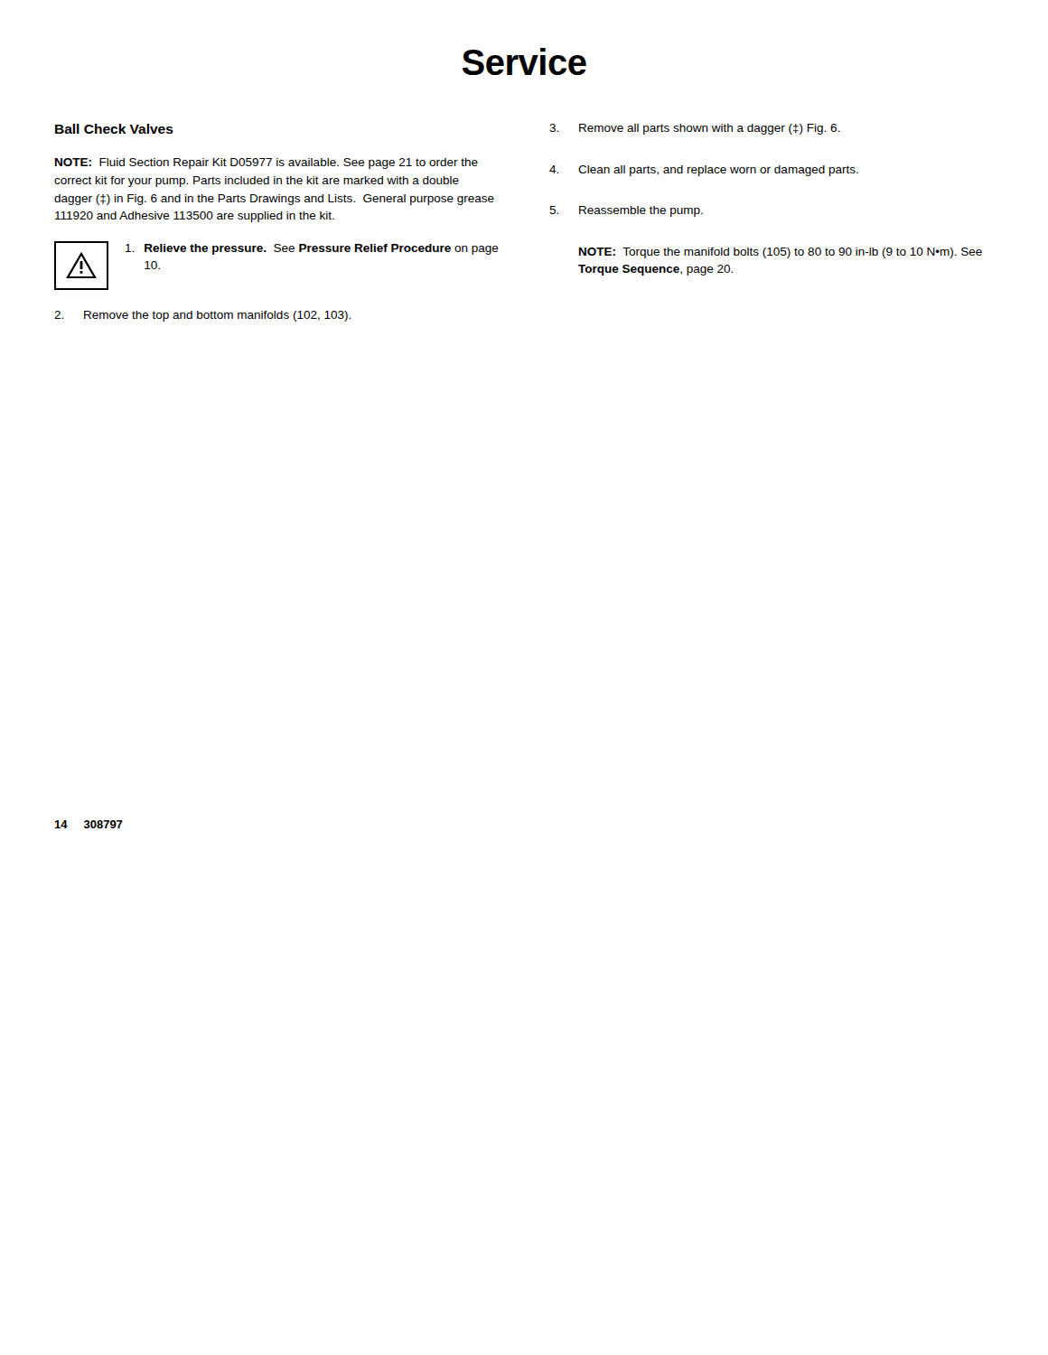Service
Ball Check Valves
NOTE: Fluid Section Repair Kit D05977 is available. See page 21 to order the correct kit for your pump. Parts included in the kit are marked with a double dagger (‡) in Fig. 6 and in the Parts Drawings and Lists. General purpose grease 111920 and Adhesive 113500 are supplied in the kit.
1.
Relieve the pressure. See Pressure Relief Procedure on page 10.
2.
Remove the top and bottom manifolds (102, 103).
3.
Remove all parts shown with a dagger (‡) Fig. 6.
4.
Clean all parts, and replace worn or damaged parts.
5.
Reassemble the pump.
NOTE: Torque the manifold bolts (105) to 80 to 90 in-lb (9 to 10 N•m). See Torque Sequence, page 20.
14308797